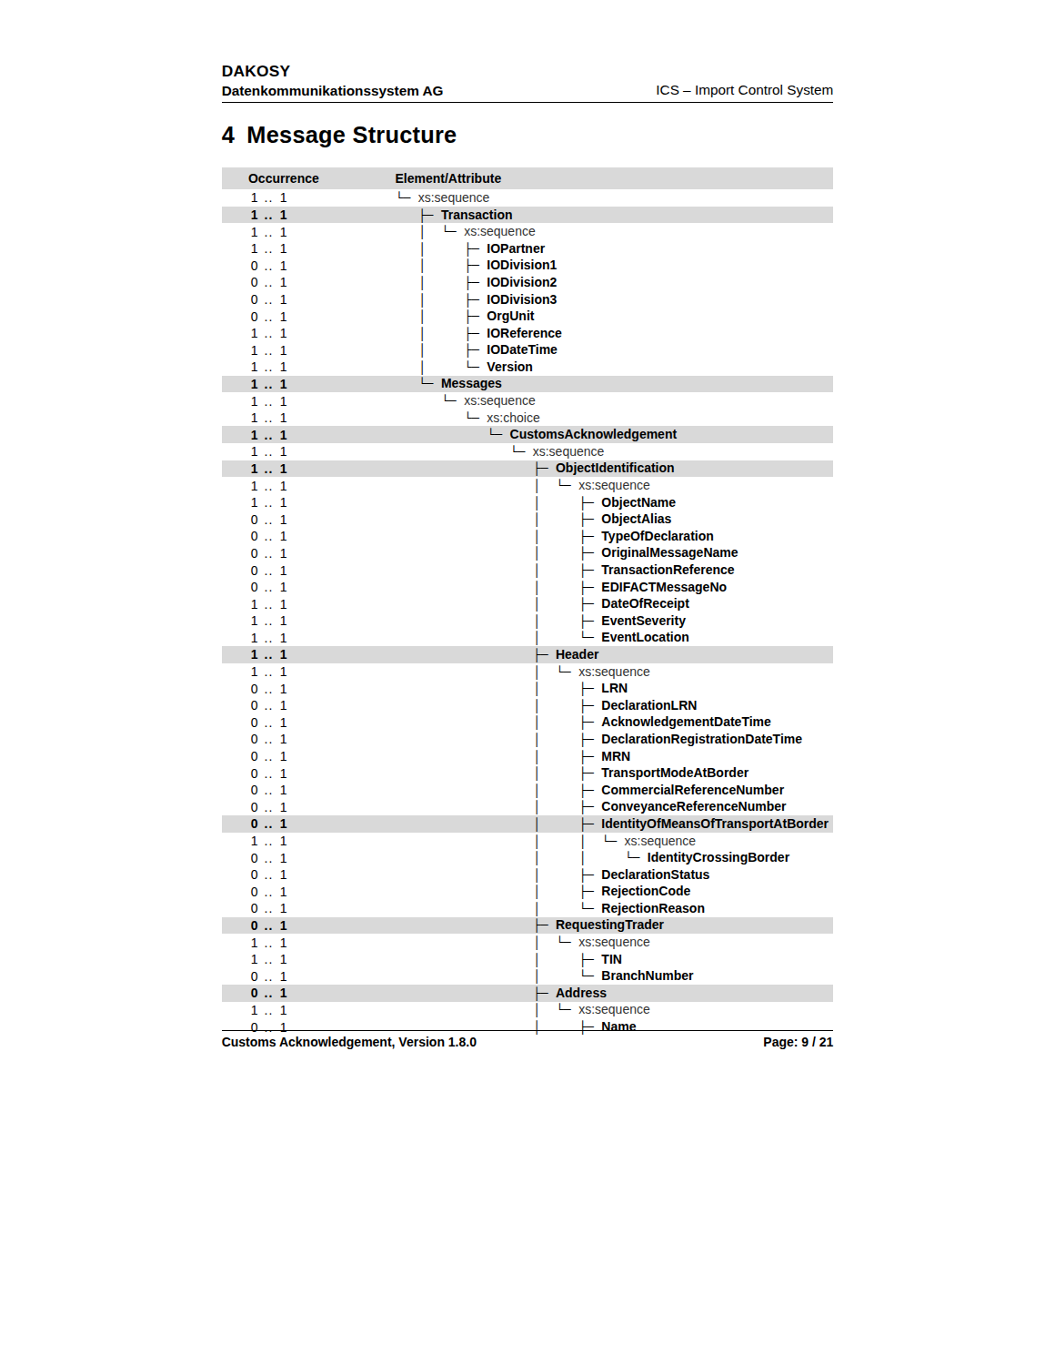DAKOSY
Datenkommunikationssystem AG
ICS – Import Control System
4 Message Structure
| Occurrence | Element/Attribute |
| --- | --- |
| 1 .. 1 | └─ xs:sequence |
| 1 .. 1 | ├─ Transaction |
| 1 .. 1 | │ └─ xs:sequence |
| 1 .. 1 | │ ├─ IOPartner |
| 0 .. 1 | │ ├─ IODivision1 |
| 0 .. 1 | │ ├─ IODivision2 |
| 0 .. 1 | │ ├─ IODivision3 |
| 0 .. 1 | │ ├─ OrgUnit |
| 1 .. 1 | │ ├─ IOReference |
| 1 .. 1 | │ ├─ IODateTime |
| 1 .. 1 | │ └─ Version |
| 1 .. 1 | └─ Messages |
| 1 .. 1 | └─ xs:sequence |
| 1 .. 1 | └─ xs:choice |
| 1 .. 1 | └─ CustomsAcknowledgement |
| 1 .. 1 | └─ xs:sequence |
| 1 .. 1 | ├─ ObjectIdentification |
| 1 .. 1 | │ └─ xs:sequence |
| 1 .. 1 | │ ├─ ObjectName |
| 0 .. 1 | │ ├─ ObjectAlias |
| 0 .. 1 | │ ├─ TypeOfDeclaration |
| 0 .. 1 | │ ├─ OriginalMessageName |
| 0 .. 1 | │ ├─ TransactionReference |
| 0 .. 1 | │ ├─ EDIFACTMessageNo |
| 1 .. 1 | │ ├─ DateOfReceipt |
| 1 .. 1 | │ ├─ EventSeverity |
| 1 .. 1 | │ └─ EventLocation |
| 1 .. 1 | ├─ Header |
| 1 .. 1 | │ └─ xs:sequence |
| 0 .. 1 | │ ├─ LRN |
| 0 .. 1 | │ ├─ DeclarationLRN |
| 0 .. 1 | │ ├─ AcknowledgementDateTime |
| 0 .. 1 | │ ├─ DeclarationRegistrationDateTime |
| 0 .. 1 | │ ├─ MRN |
| 0 .. 1 | │ ├─ TransportModeAtBorder |
| 0 .. 1 | │ ├─ CommercialReferenceNumber |
| 0 .. 1 | │ ├─ ConveyanceReferenceNumber |
| 0 .. 1 | │ ├─ IdentityOfMeansOfTransportAtBorder |
| 1 .. 1 | │ │ └─ xs:sequence |
| 0 .. 1 | │ │ └─ IdentityCrossingBorder |
| 0 .. 1 | │ ├─ DeclarationStatus |
| 0 .. 1 | │ ├─ RejectionCode |
| 0 .. 1 | │ └─ RejectionReason |
| 0 .. 1 | ├─ RequestingTrader |
| 1 .. 1 | │ └─ xs:sequence |
| 1 .. 1 | │ ├─ TIN |
| 0 .. 1 | │ └─ BranchNumber |
| 0 .. 1 | ├─ Address |
| 1 .. 1 | │ └─ xs:sequence |
| 0 .. 1 | │ ├─ Name |
Customs Acknowledgement, Version 1.8.0
Page: 9 / 21